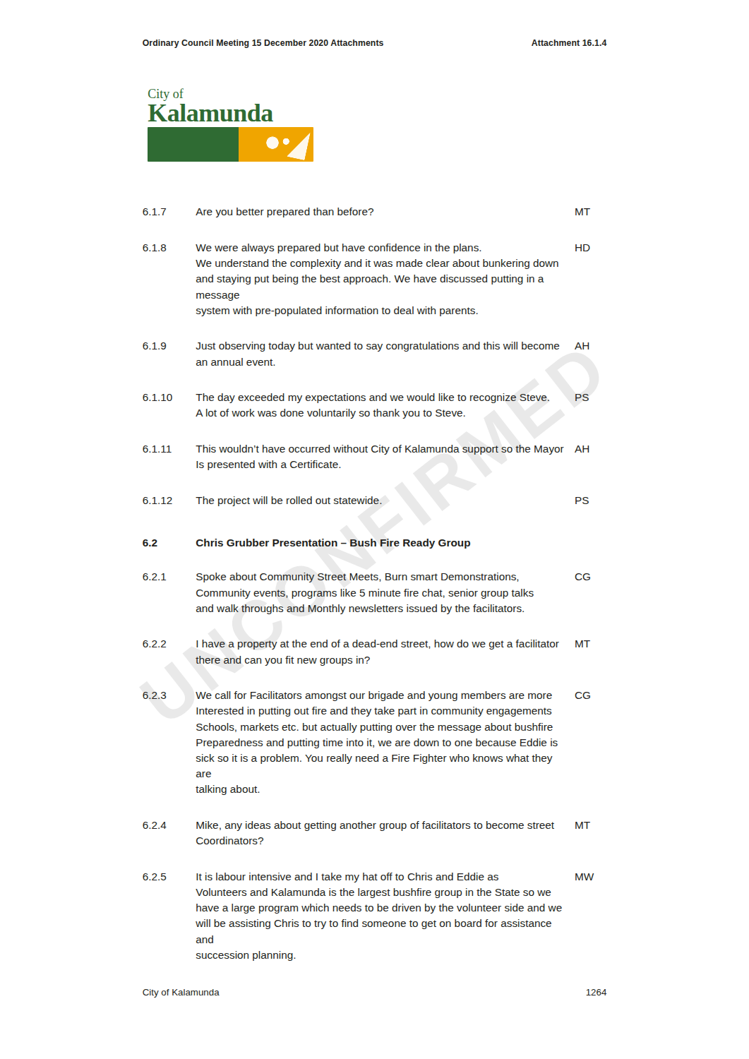Ordinary Council Meeting 15 December 2020 Attachments
Attachment 16.1.4
City of
Kalamunda
UNCONFIRMED
6.1.7
Are you better prepared than before?
MT
6.1.8
We were always prepared but have confidence in the plans.
We understand the complexity and it was made clear about bunkering down
and staying put being the best approach. We have discussed putting in a message
system with pre-populated information to deal with parents.
HD
6.1.9
Just observing today but wanted to say congratulations and this will become
an annual event.
AH
6.1.10
The day exceeded my expectations and we would like to recognize Steve.
A lot of work was done voluntarily so thank you to Steve.
PS
6.1.11
This wouldn’t have occurred without City of Kalamunda support so the Mayor
Is presented with a Certificate.
AH
6.1.12
The project will be rolled out statewide.
PS
6.2
Chris Grubber Presentation – Bush Fire Ready Group
6.2.1
Spoke about Community Street Meets, Burn smart Demonstrations,
Community events, programs like 5 minute fire chat, senior group talks
and walk throughs and Monthly newsletters issued by the facilitators.
CG
6.2.2
I have a property at the end of a dead-end street, how do we get a facilitator
there and can you fit new groups in?
MT
6.2.3
We call for Facilitators amongst our brigade and young members are more
Interested in putting out fire and they take part in community engagements
Schools, markets etc. but actually putting over the message about bushfire
Preparedness and putting time into it, we are down to one because Eddie is
sick so it is a problem. You really need a Fire Fighter who knows what they are
talking about.
CG
6.2.4
Mike, any ideas about getting another group of facilitators to become street
Coordinators?
MT
6.2.5
It is labour intensive and I take my hat off to Chris and Eddie as
Volunteers and Kalamunda is the largest bushfire group in the State so we
have a large program which needs to be driven by the volunteer side and we
will be assisting Chris to try to find someone to get on board for assistance and
succession planning.
MW
City of Kalamunda
1264